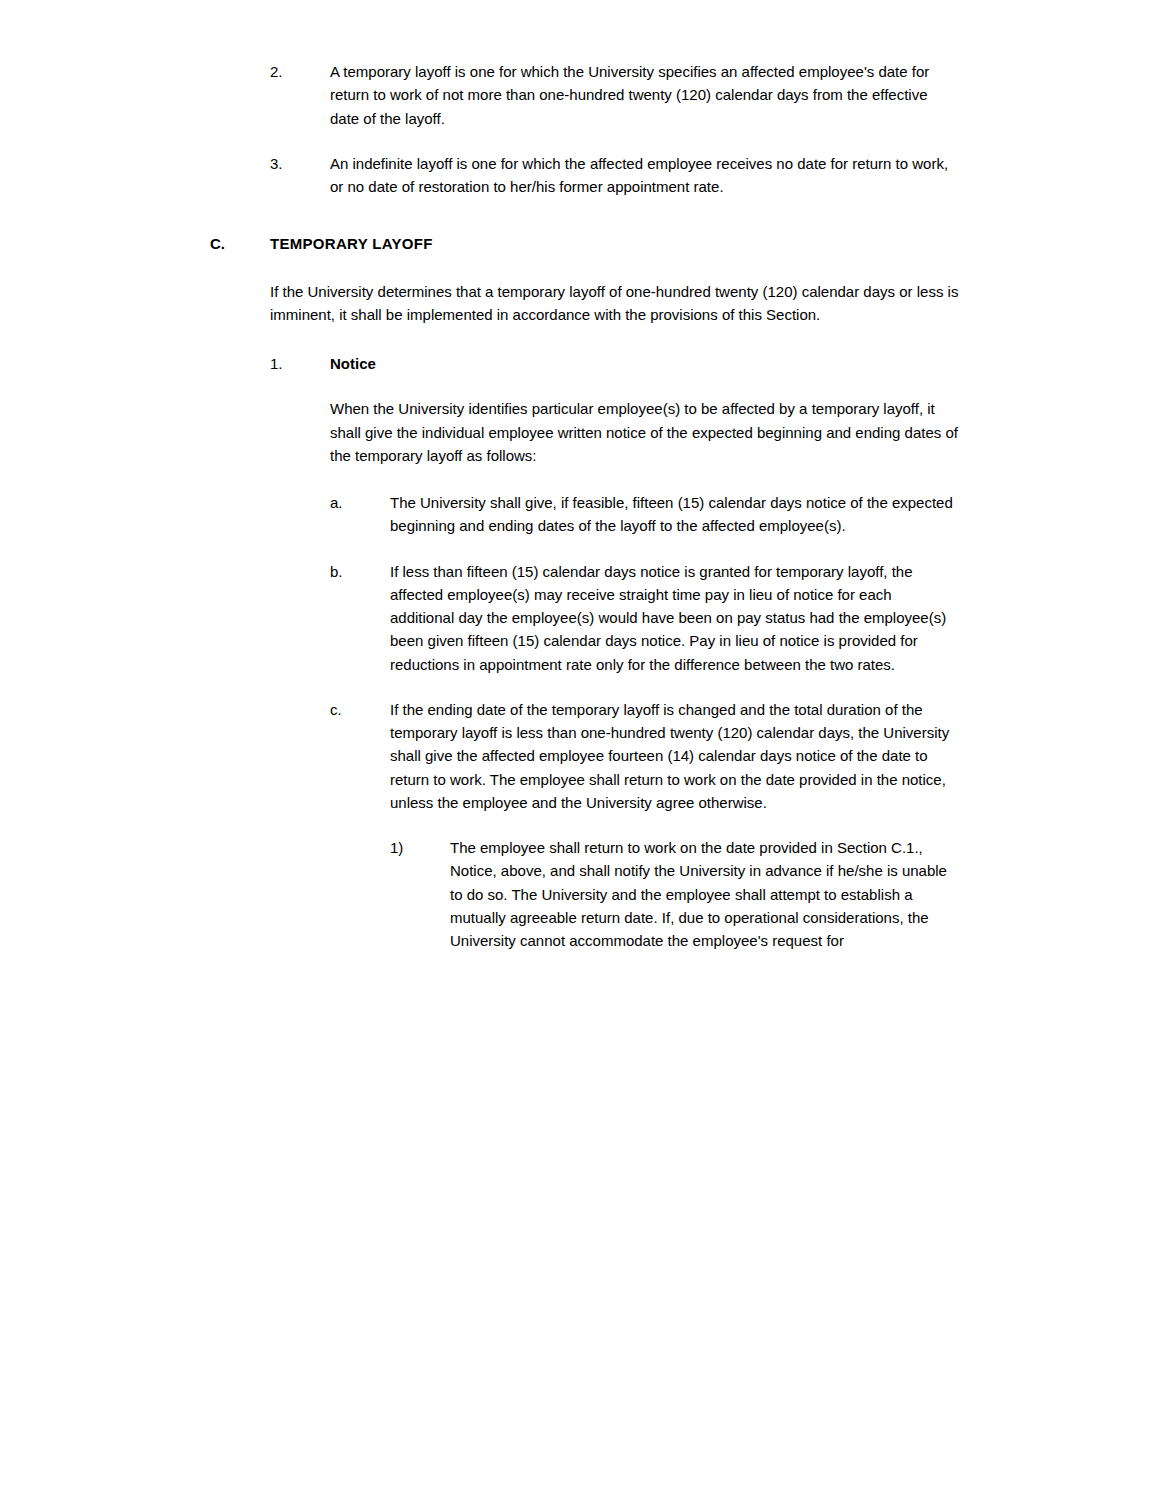2.
A temporary layoff is one for which the University specifies an affected employee's date for return to work of not more than one-hundred twenty (120) calendar days from the effective date of the layoff.
3.
An indefinite layoff is one for which the affected employee receives no date for return to work, or no date of restoration to her/his former appointment rate.
C.
TEMPORARY LAYOFF
If the University determines that a temporary layoff of one-hundred twenty (120) calendar days or less is imminent, it shall be implemented in accordance with the provisions of this Section.
1.
Notice
When the University identifies particular employee(s) to be affected by a temporary layoff, it shall give the individual employee written notice of the expected beginning and ending dates of the temporary layoff as follows:
a.
The University shall give, if feasible, fifteen (15) calendar days notice of the expected beginning and ending dates of the layoff to the affected employee(s).
b.
If less than fifteen (15) calendar days notice is granted for temporary layoff, the affected employee(s) may receive straight time pay in lieu of notice for each additional day the employee(s) would have been on pay status had the employee(s) been given fifteen (15) calendar days notice. Pay in lieu of notice is provided for reductions in appointment rate only for the difference between the two rates.
c.
If the ending date of the temporary layoff is changed and the total duration of the temporary layoff is less than one-hundred twenty (120) calendar days, the University shall give the affected employee fourteen (14) calendar days notice of the date to return to work. The employee shall return to work on the date provided in the notice, unless the employee and the University agree otherwise.
1)
The employee shall return to work on the date provided in Section C.1., Notice, above, and shall notify the University in advance if he/she is unable to do so. The University and the employee shall attempt to establish a mutually agreeable return date. If, due to operational considerations, the University cannot accommodate the employee's request for